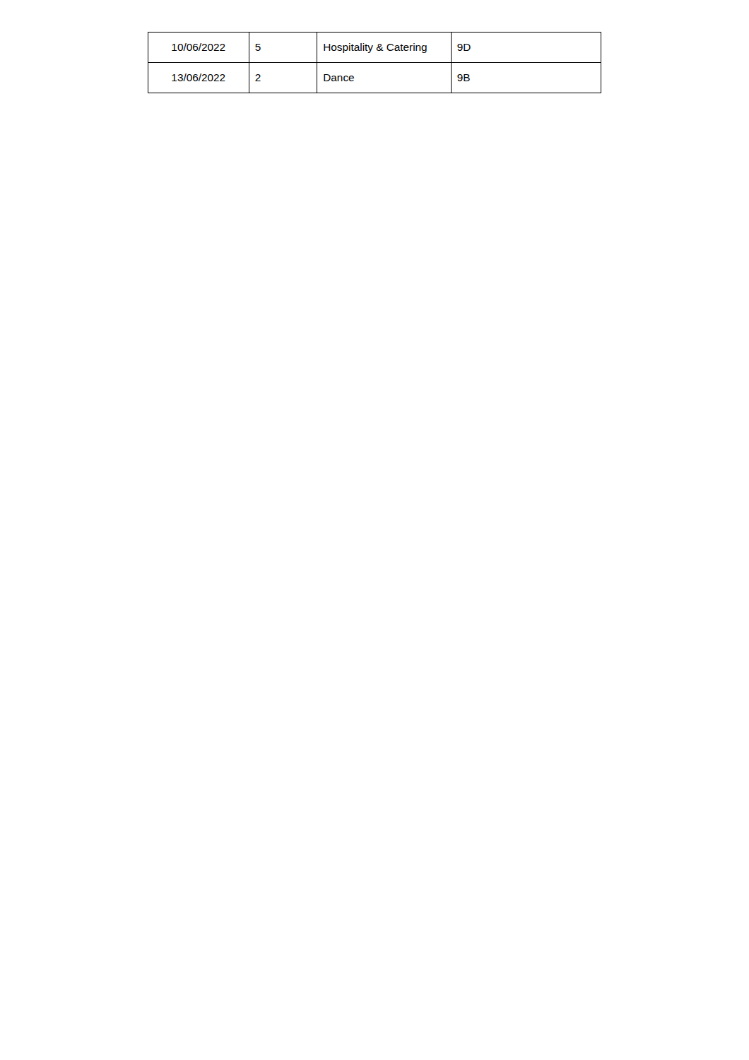| 10/06/2022 | 5 | Hospitality & Catering | 9D |
| 13/06/2022 | 2 | Dance | 9B |